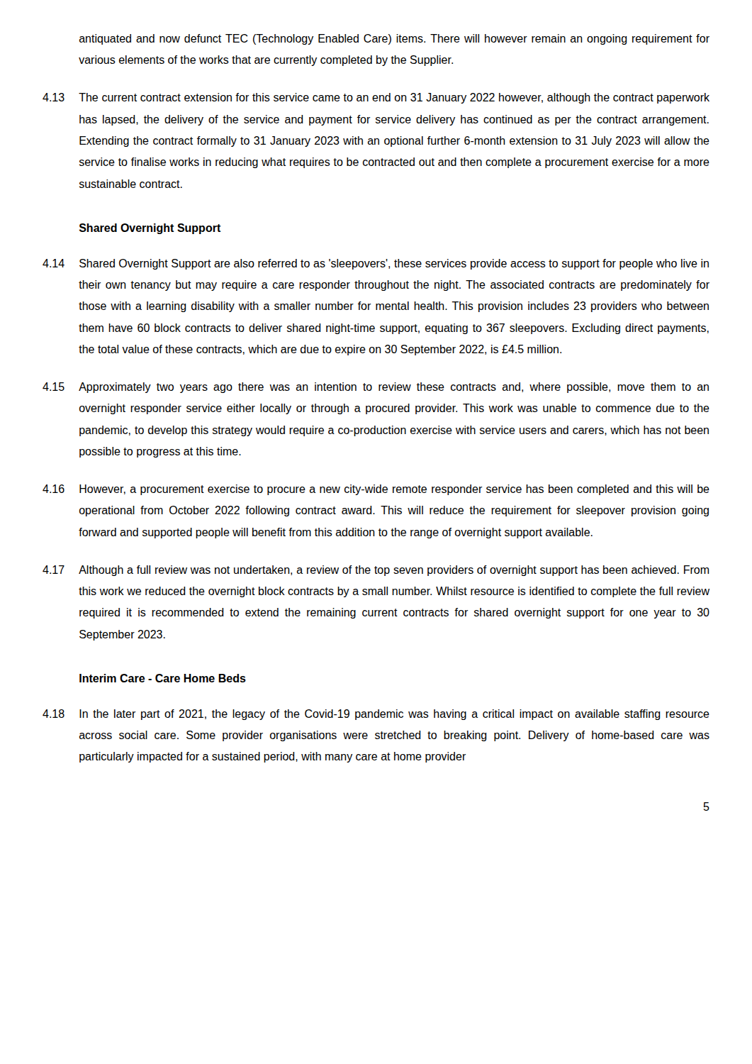antiquated and now defunct TEC (Technology Enabled Care) items. There will however remain an ongoing requirement for various elements of the works that are currently completed by the Supplier.
4.13
The current contract extension for this service came to an end on 31 January 2022 however, although the contract paperwork has lapsed, the delivery of the service and payment for service delivery has continued as per the contract arrangement. Extending the contract formally to 31 January 2023 with an optional further 6-month extension to 31 July 2023 will allow the service to finalise works in reducing what requires to be contracted out and then complete a procurement exercise for a more sustainable contract.
Shared Overnight Support
4.14
Shared Overnight Support are also referred to as 'sleepovers', these services provide access to support for people who live in their own tenancy but may require a care responder throughout the night. The associated contracts are predominately for those with a learning disability with a smaller number for mental health. This provision includes 23 providers who between them have 60 block contracts to deliver shared night-time support, equating to 367 sleepovers. Excluding direct payments, the total value of these contracts, which are due to expire on 30 September 2022, is £4.5 million.
4.15
Approximately two years ago there was an intention to review these contracts and, where possible, move them to an overnight responder service either locally or through a procured provider. This work was unable to commence due to the pandemic, to develop this strategy would require a co-production exercise with service users and carers, which has not been possible to progress at this time.
4.16
However, a procurement exercise to procure a new city-wide remote responder service has been completed and this will be operational from October 2022 following contract award. This will reduce the requirement for sleepover provision going forward and supported people will benefit from this addition to the range of overnight support available.
4.17
Although a full review was not undertaken, a review of the top seven providers of overnight support has been achieved. From this work we reduced the overnight block contracts by a small number. Whilst resource is identified to complete the full review required it is recommended to extend the remaining current contracts for shared overnight support for one year to 30 September 2023.
Interim Care - Care Home Beds
4.18
In the later part of 2021, the legacy of the Covid-19 pandemic was having a critical impact on available staffing resource across social care. Some provider organisations were stretched to breaking point. Delivery of home-based care was particularly impacted for a sustained period, with many care at home provider
5